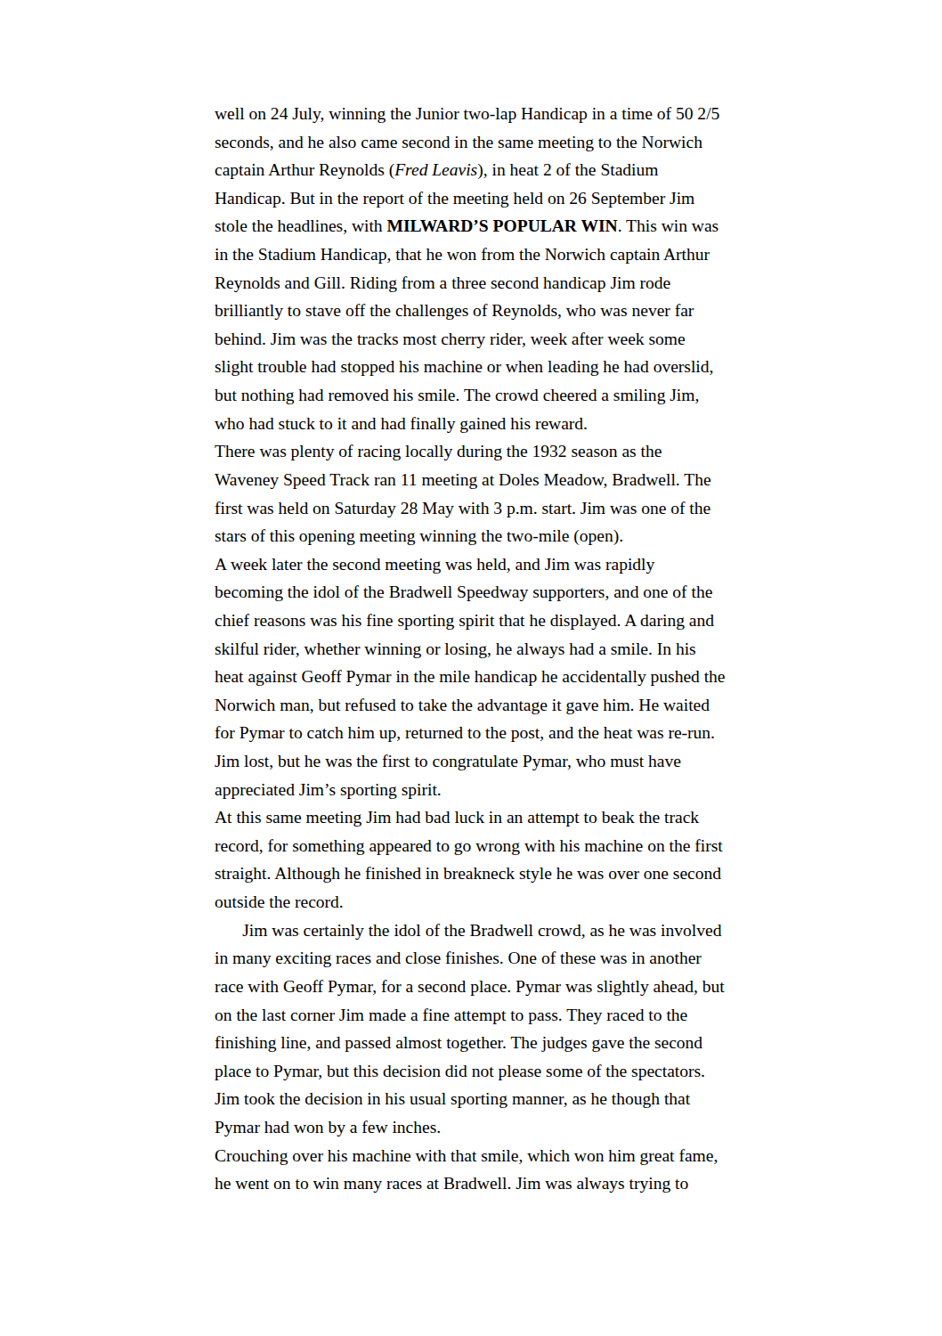well on 24 July, winning the Junior two-lap Handicap in a time of 50 2/5 seconds, and he also came second in the same meeting to the Norwich captain Arthur Reynolds (Fred Leavis), in heat 2 of the Stadium Handicap. But in the report of the meeting held on 26 September Jim stole the headlines, with MILWARD’S POPULAR WIN. This win was in the Stadium Handicap, that he won from the Norwich captain Arthur Reynolds and Gill. Riding from a three second handicap Jim rode brilliantly to stave off the challenges of Reynolds, who was never far behind. Jim was the tracks most cherry rider, week after week some slight trouble had stopped his machine or when leading he had overslid, but nothing had removed his smile. The crowd cheered a smiling Jim, who had stuck to it and had finally gained his reward.
There was plenty of racing locally during the 1932 season as the Waveney Speed Track ran 11 meeting at Doles Meadow, Bradwell. The first was held on Saturday 28 May with 3 p.m. start. Jim was one of the stars of this opening meeting winning the two-mile (open).
A week later the second meeting was held, and Jim was rapidly becoming the idol of the Bradwell Speedway supporters, and one of the chief reasons was his fine sporting spirit that he displayed. A daring and skilful rider, whether winning or losing, he always had a smile. In his heat against Geoff Pymar in the mile handicap he accidentally pushed the Norwich man, but refused to take the advantage it gave him. He waited for Pymar to catch him up, returned to the post, and the heat was re-run. Jim lost, but he was the first to congratulate Pymar, who must have appreciated Jim’s sporting spirit.
At this same meeting Jim had bad luck in an attempt to beak the track record, for something appeared to go wrong with his machine on the first straight. Although he finished in breakneck style he was over one second outside the record.
Jim was certainly the idol of the Bradwell crowd, as he was involved in many exciting races and close finishes. One of these was in another race with Geoff Pymar, for a second place. Pymar was slightly ahead, but on the last corner Jim made a fine attempt to pass. They raced to the finishing line, and passed almost together. The judges gave the second place to Pymar, but this decision did not please some of the spectators. Jim took the decision in his usual sporting manner, as he though that Pymar had won by a few inches.
Crouching over his machine with that smile, which won him great fame, he went on to win many races at Bradwell. Jim was always trying to